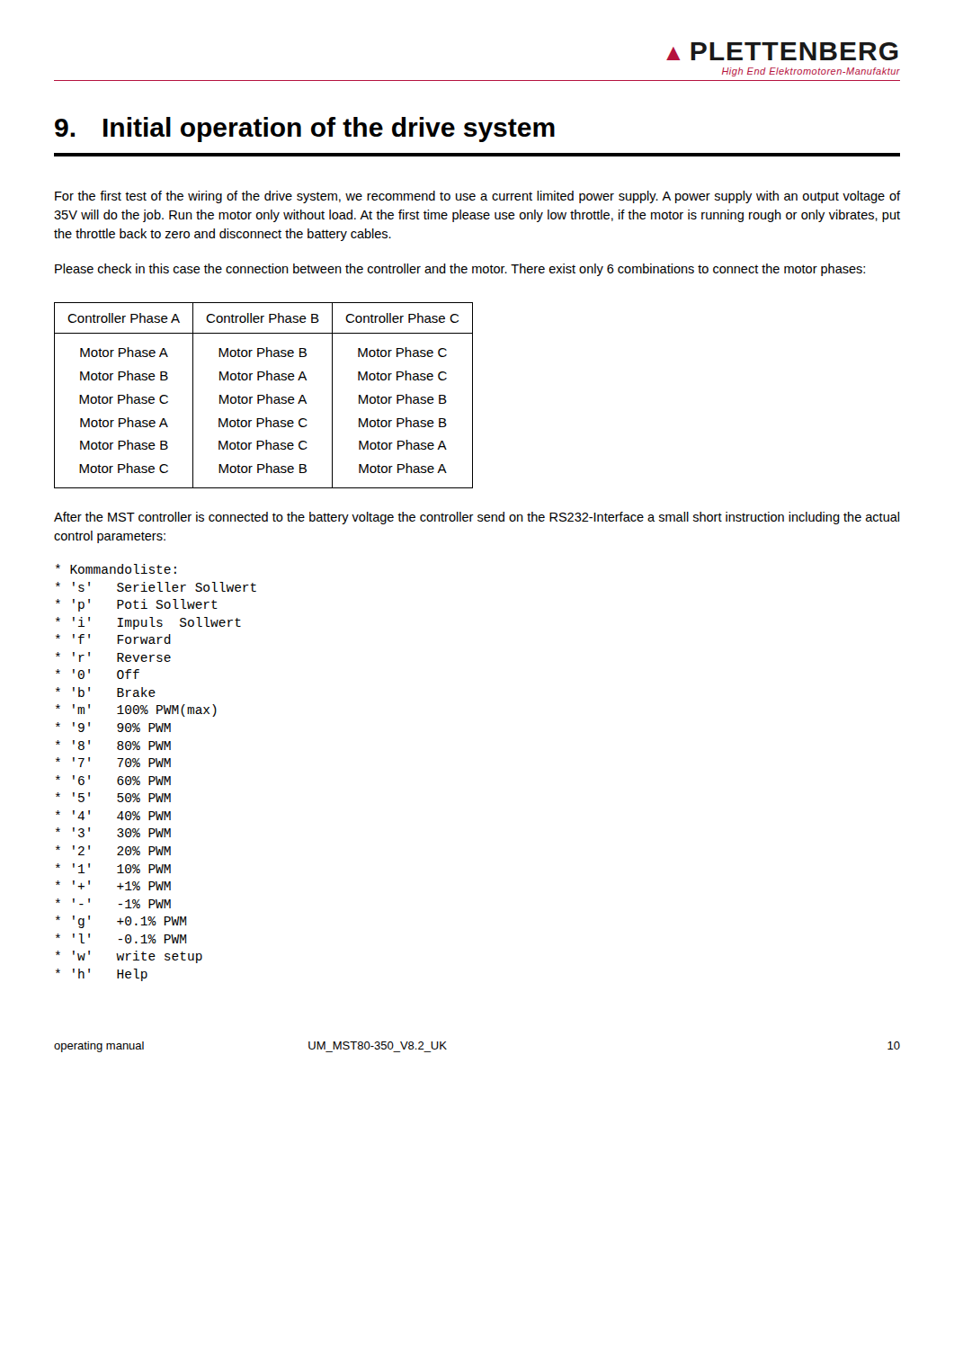▲PLETTENBERG
High End Elektromotoren-Manufaktur
9. Initial operation of the drive system
For the first test of the wiring of the drive system, we recommend to use a current limited power supply. A power supply with an output voltage of 35V will do the job. Run the motor only without load. At the first time please use only low throttle, if the motor is running rough or only vibrates, put the throttle back to zero and disconnect the battery cables.
Please check in this case the connection between the controller and the motor. There exist only 6 combinations to connect the motor phases:
| Controller Phase A | Controller Phase B | Controller Phase C |
| --- | --- | --- |
| Motor Phase A | Motor Phase B | Motor Phase C |
| Motor Phase B | Motor Phase A | Motor Phase C |
| Motor Phase C | Motor Phase A | Motor Phase B |
| Motor Phase A | Motor Phase C | Motor Phase B |
| Motor Phase B | Motor Phase C | Motor Phase A |
| Motor Phase C | Motor Phase B | Motor Phase A |
After the MST controller is connected to the battery voltage the controller send on the RS232-Interface a small short instruction including the actual control parameters:
* Kommandoliste:
* 's'   Serieller Sollwert
* 'p'   Poti Sollwert
* 'i'   Impuls  Sollwert
* 'f'   Forward
* 'r'   Reverse
* '0'   Off
* 'b'   Brake
* 'm'   100% PWM(max)
* '9'   90% PWM
* '8'   80% PWM
* '7'   70% PWM
* '6'   60% PWM
* '5'   50% PWM
* '4'   40% PWM
* '3'   30% PWM
* '2'   20% PWM
* '1'   10% PWM
* '+'   +1% PWM
* '-'   -1% PWM
* 'g'   +0.1% PWM
* 'l'   -0.1% PWM
* 'w'   write setup
* 'h'   Help
operating manual
UM_MST80-350_V8.2_UK
10